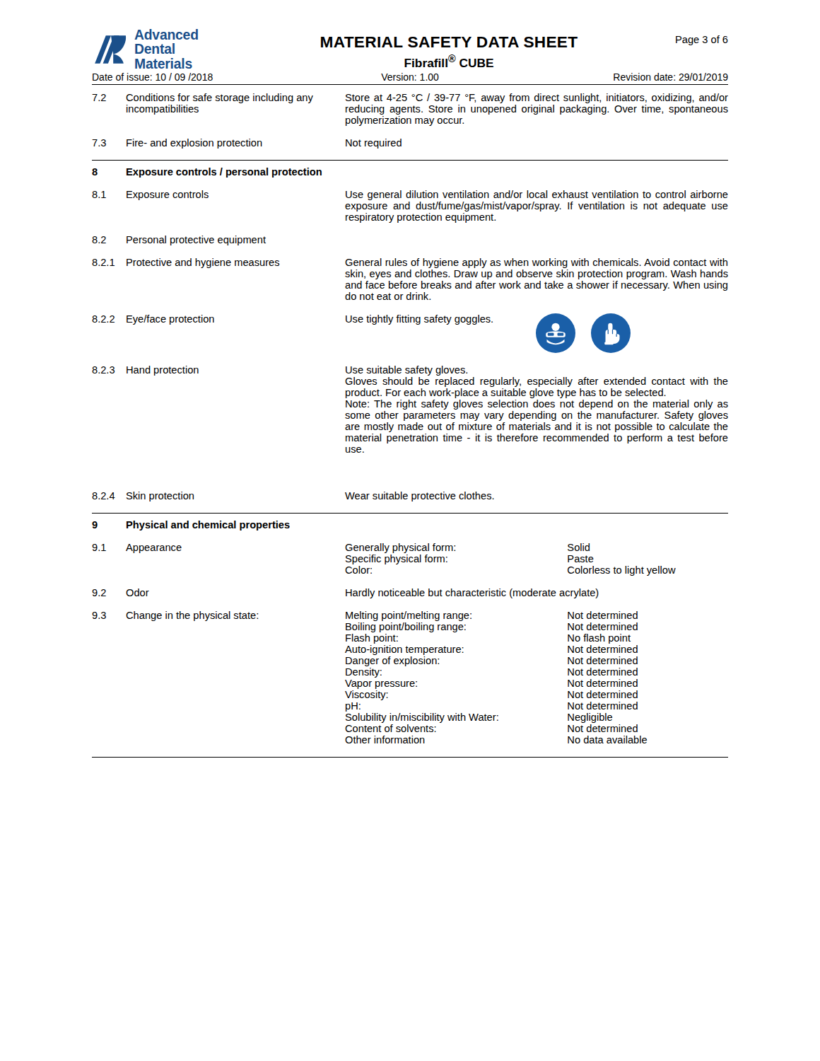Advanced
Dental
Materials
MATERIAL SAFETY DATA SHEET
Fibrafill® CUBE
Page 3 of 6
Date of issue: 10 / 09 /2018 Version: 1.00 Revision date: 29/01/2019
7.2
Conditions for safe storage including any incompatibilities
Store at 4-25 °C / 39-77 °F, away from direct sunlight, initiators, oxidizing, and/or reducing agents. Store in unopened original packaging. Over time, spontaneous polymerization may occur.
7.3
Fire- and explosion protection
Not required
8
Exposure controls / personal protection
8.1
Exposure controls
Use general dilution ventilation and/or local exhaust ventilation to control airborne exposure and dust/fume/gas/mist/vapor/spray. If ventilation is not adequate use respiratory protection equipment.
8.2
Personal protective equipment
8.2.1
Protective and hygiene measures
General rules of hygiene apply as when working with chemicals. Avoid contact with skin, eyes and clothes. Draw up and observe skin protection program. Wash hands and face before breaks and after work and take a shower if necessary. When using do not eat or drink.
8.2.2
Eye/face protection
Use tightly fitting safety goggles.
8.2.3
Hand protection
Use suitable safety gloves.
Gloves should be replaced regularly, especially after extended contact with the product. For each work-place a suitable glove type has to be selected.
Note: The right safety gloves selection does not depend on the material only as some other parameters may vary depending on the manufacturer. Safety gloves are mostly made out of mixture of materials and it is not possible to calculate the material penetration time - it is therefore recommended to perform a test before use.
8.2.4
Skin protection
Wear suitable protective clothes.
9
Physical and chemical properties
9.1
Appearance
| Generally physical form: | Solid |
| Specific physical form: | Paste |
| Color: | Colorless to light yellow |
9.2
Odor
Hardly noticeable but characteristic (moderate acrylate)
9.3
Change in the physical state:
| Melting point/melting range: | Not determined |
| Boiling point/boiling range: | Not determined |
| Flash point: | No flash point |
| Auto-ignition temperature: | Not determined |
| Danger of explosion: | Not determined |
| Density: | Not determined |
| Vapor pressure: | Not determined |
| Viscosity: | Not determined |
| pH: | Not determined |
| Solubility in/miscibility with Water: | Negligible |
| Content of solvents: | Not determined |
| Other information | No data available |